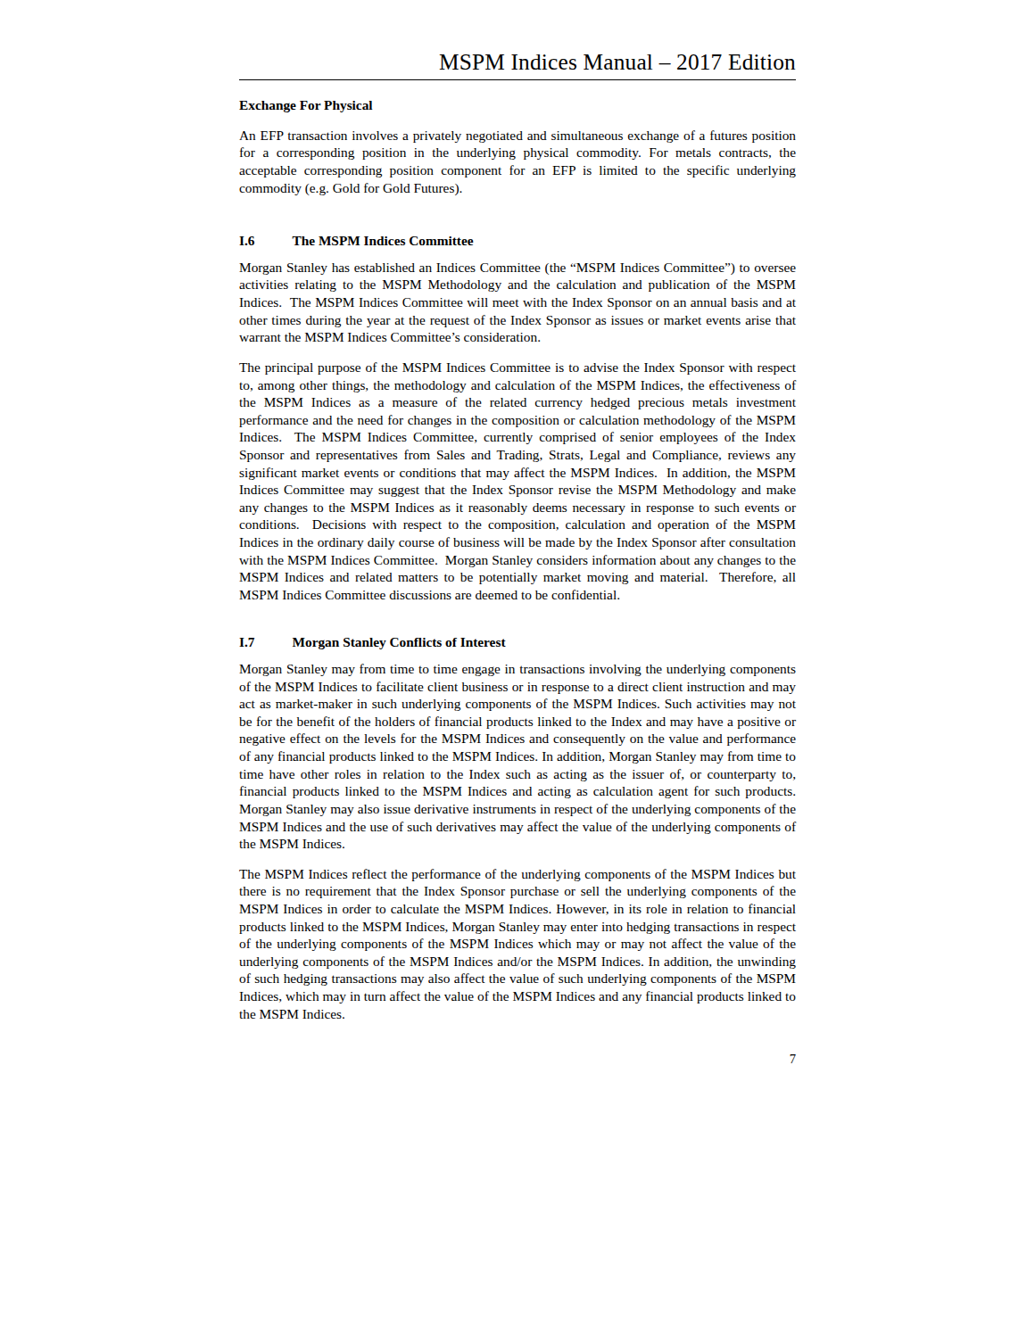MSPM Indices Manual – 2017 Edition
Exchange For Physical
An EFP transaction involves a privately negotiated and simultaneous exchange of a futures position for a corresponding position in the underlying physical commodity. For metals contracts, the acceptable corresponding position component for an EFP is limited to the specific underlying commodity (e.g. Gold for Gold Futures).
I.6 The MSPM Indices Committee
Morgan Stanley has established an Indices Committee (the “MSPM Indices Committee”) to oversee activities relating to the MSPM Methodology and the calculation and publication of the MSPM Indices. The MSPM Indices Committee will meet with the Index Sponsor on an annual basis and at other times during the year at the request of the Index Sponsor as issues or market events arise that warrant the MSPM Indices Committee’s consideration.
The principal purpose of the MSPM Indices Committee is to advise the Index Sponsor with respect to, among other things, the methodology and calculation of the MSPM Indices, the effectiveness of the MSPM Indices as a measure of the related currency hedged precious metals investment performance and the need for changes in the composition or calculation methodology of the MSPM Indices. The MSPM Indices Committee, currently comprised of senior employees of the Index Sponsor and representatives from Sales and Trading, Strats, Legal and Compliance, reviews any significant market events or conditions that may affect the MSPM Indices. In addition, the MSPM Indices Committee may suggest that the Index Sponsor revise the MSPM Methodology and make any changes to the MSPM Indices as it reasonably deems necessary in response to such events or conditions. Decisions with respect to the composition, calculation and operation of the MSPM Indices in the ordinary daily course of business will be made by the Index Sponsor after consultation with the MSPM Indices Committee. Morgan Stanley considers information about any changes to the MSPM Indices and related matters to be potentially market moving and material. Therefore, all MSPM Indices Committee discussions are deemed to be confidential.
I.7 Morgan Stanley Conflicts of Interest
Morgan Stanley may from time to time engage in transactions involving the underlying components of the MSPM Indices to facilitate client business or in response to a direct client instruction and may act as market-maker in such underlying components of the MSPM Indices. Such activities may not be for the benefit of the holders of financial products linked to the Index and may have a positive or negative effect on the levels for the MSPM Indices and consequently on the value and performance of any financial products linked to the MSPM Indices. In addition, Morgan Stanley may from time to time have other roles in relation to the Index such as acting as the issuer of, or counterparty to, financial products linked to the MSPM Indices and acting as calculation agent for such products. Morgan Stanley may also issue derivative instruments in respect of the underlying components of the MSPM Indices and the use of such derivatives may affect the value of the underlying components of the MSPM Indices.
The MSPM Indices reflect the performance of the underlying components of the MSPM Indices but there is no requirement that the Index Sponsor purchase or sell the underlying components of the MSPM Indices in order to calculate the MSPM Indices. However, in its role in relation to financial products linked to the MSPM Indices, Morgan Stanley may enter into hedging transactions in respect of the underlying components of the MSPM Indices which may or may not affect the value of the underlying components of the MSPM Indices and/or the MSPM Indices. In addition, the unwinding of such hedging transactions may also affect the value of such underlying components of the MSPM Indices, which may in turn affect the value of the MSPM Indices and any financial products linked to the MSPM Indices.
7